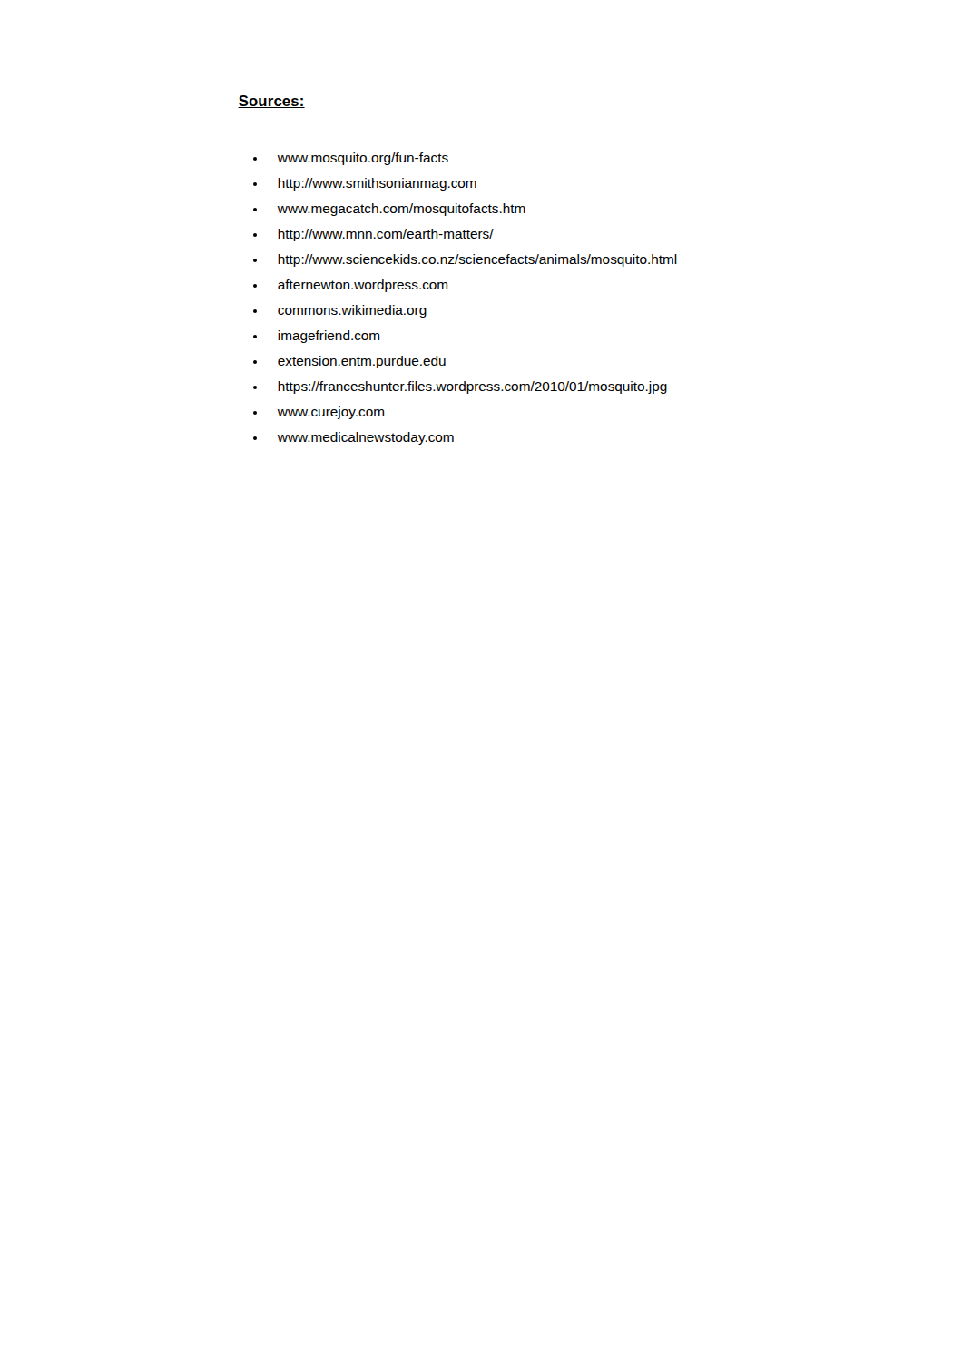Sources:
www.mosquito.org/fun-facts
http://www.smithsonianmag.com
www.megacatch.com/mosquitofacts.htm
http://www.mnn.com/earth-matters/
http://www.sciencekids.co.nz/sciencefacts/animals/mosquito.html
afternewton.wordpress.com
commons.wikimedia.org
imagefriend.com
extension.entm.purdue.edu
https://franceshunter.files.wordpress.com/2010/01/mosquito.jpg
www.curejoy.com
www.medicalnewstoday.com